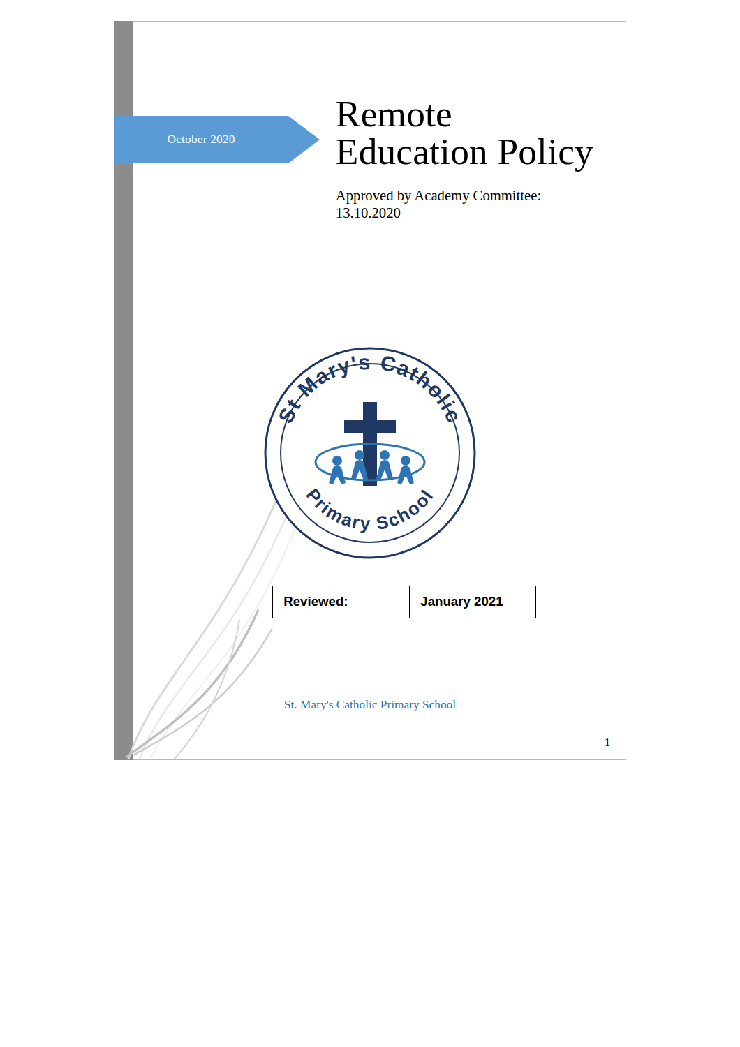October 2020
Remote
Education Policy
Approved by Academy Committee:
13.10.2020
St Mary's Catholic Primary School
| Reviewed: | January 2021 |
St. Mary's Catholic Primary School
1